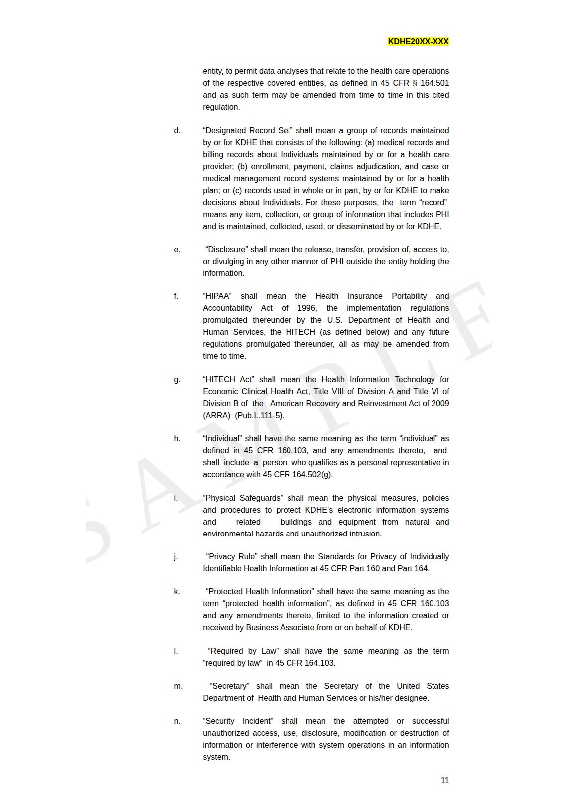SAMPLE
KDHE20XX-XXX
entity, to permit data analyses that relate to the health care operations of the respective covered entities, as defined in 45 CFR § 164.501 and as such term may be amended from time to time in this cited regulation.
d.
“Designated Record Set” shall mean a group of records maintained by or for KDHE that consists of the following: (a) medical records and billing records about Individuals maintained by or for a health care provider; (b) enrollment, payment, claims adjudication, and case or medical management record systems maintained by or for a health plan; or (c) records used in whole or in part, by or for KDHE to make decisions about Individuals. For these purposes, the term “record” means any item, collection, or group of information that includes PHI and is maintained, collected, used, or disseminated by or for KDHE.
e.
“Disclosure” shall mean the release, transfer, provision of, access to, or divulging in any other manner of PHI outside the entity holding the information.
f.
“HIPAA” shall mean the Health Insurance Portability and Accountability Act of 1996, the implementation regulations promulgated thereunder by the U.S. Department of Health and Human Services, the HITECH (as defined below) and any future regulations promulgated thereunder, all as may be amended from time to time.
g.
“HITECH Act” shall mean the Health Information Technology for Economic Clinical Health Act, Title VIII of Division A and Title VI of Division B of the American Recovery and Reinvestment Act of 2009 (ARRA) (Pub.L.111-5).
h.
“Individual” shall have the same meaning as the term “individual” as defined in 45 CFR 160.103, and any amendments thereto, and shall include a person who qualifies as a personal representative in accordance with 45 CFR 164.502(g).
i.
“Physical Safeguards” shall mean the physical measures, policies and procedures to protect KDHE’s electronic information systems and related buildings and equipment from natural and environmental hazards and unauthorized intrusion.
j.
“Privacy Rule” shall mean the Standards for Privacy of Individually Identifiable Health Information at 45 CFR Part 160 and Part 164.
k.
“Protected Health Information” shall have the same meaning as the term “protected health information”, as defined in 45 CFR 160.103 and any amendments thereto, limited to the information created or received by Business Associate from or on behalf of KDHE.
l.
“Required by Law” shall have the same meaning as the term “required by law” in 45 CFR 164.103.
m.
“Secretary” shall mean the Secretary of the United States Department of Health and Human Services or his/her designee.
n.
“Security Incident” shall mean the attempted or successful unauthorized access, use, disclosure, modification or destruction of information or interference with system operations in an information system.
11